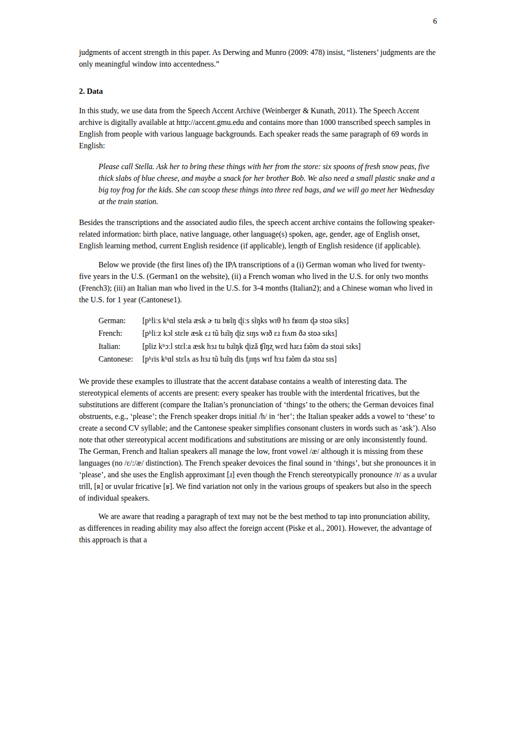6
judgments of accent strength in this paper. As Derwing and Munro (2009: 478) insist, “listeners’ judgments are the only meaningful window into accentedness.”
2. Data
In this study, we use data from the Speech Accent Archive (Weinberger & Kunath, 2011). The Speech Accent archive is digitally available at http://accent.gmu.edu and contains more than 1000 transcribed speech samples in English from people with various language backgrounds. Each speaker reads the same paragraph of 69 words in English:
Please call Stella. Ask her to bring these things with her from the store: six spoons of fresh snow peas, five thick slabs of blue cheese, and maybe a snack for her brother Bob. We also need a small plastic snake and a big toy frog for the kids. She can scoop these things into three red bags, and we will go meet her Wednesday at the train station.
Besides the transcriptions and the associated audio files, the speech accent archive contains the following speaker-related information: birth place, native language, other language(s) spoken, age, gender, age of English onset, English learning method, current English residence (if applicable), length of English residence (if applicable).
Below we provide (the first lines of) the IPA transcriptions of a (i) German woman who lived for twenty-five years in the U.S. (German1 on the website), (ii) a French woman who lived in the U.S. for only two months (French3); (iii) an Italian man who lived in the U.S. for 3-4 months (Italian2); and a Chinese woman who lived in the U.S. for 1 year (Cantonese1).
| German: | [pʰliːs kʰɑl stela æsk ɚ tu bʁĩŋ ɖiːs sĩŋks wɪθ hɜ fʁɑm ɖə stoə siks] |
| French: | [pʰliːz kɔl stɛlɐ æsk ɛɹ tũ bɹĩŋ ɖiz sɪŋs wɪð ɛɹ fɪʌm ðə stoə sɪks] |
| Italian: | [pliz kʰɔːl stɛlːa æsk hɜɹ tu bɹĩŋk ɖizǎ ʧĩŋz̥ wɛd hɹɛɹ fɹõm də stoɹi sɪks] |
| Cantonese: | [pʰɾis kʰɑl stɛlʌ as hɜɹ tũ bɹĩŋ dis f̬ɹɪŋs wɪf hɜɹ fɹõm də stoɹ sɪs] |
We provide these examples to illustrate that the accent database contains a wealth of interesting data. The stereotypical elements of accents are present: every speaker has trouble with the interdental fricatives, but the substitutions are different (compare the Italian’s pronunciation of ‘things’ to the others; the German devoices final obstruents, e.g., ‘please’; the French speaker drops initial /h/ in ‘her’; the Italian speaker adds a vowel to ‘these’ to create a second CV syllable; and the Cantonese speaker simplifies consonant clusters in words such as ‘ask’). Also note that other stereotypical accent modifications and substitutions are missing or are only inconsistently found. The German, French and Italian speakers all manage the low, front vowel /æ/ although it is missing from these languages (no /ɛ/:/æ/ distinction). The French speaker devoices the final sound in ‘things’, but she pronounces it in ‘please’, and she uses the English approximant [ɹ] even though the French stereotypically pronounce /r/ as a uvular trill, [ʀ] or uvular fricative [ʁ]. We find variation not only in the various groups of speakers but also in the speech of individual speakers.
We are aware that reading a paragraph of text may not be the best method to tap into pronunciation ability, as differences in reading ability may also affect the foreign accent (Piske et al., 2001). However, the advantage of this approach is that a